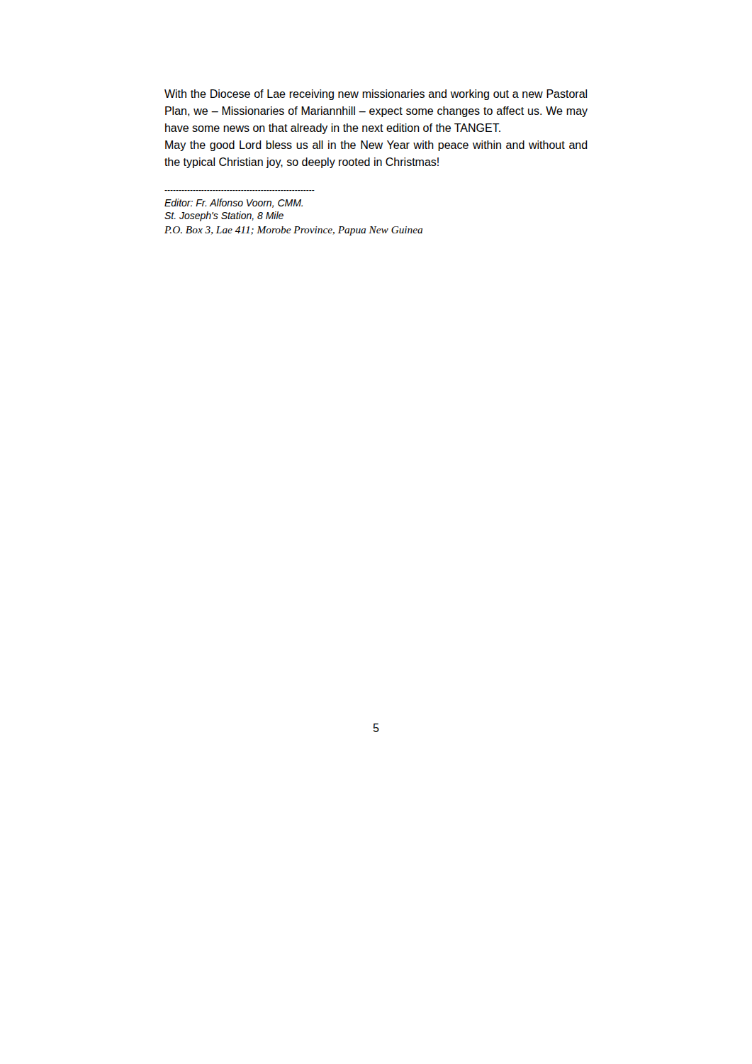With the Diocese of Lae receiving new missionaries and working out a new Pastoral Plan, we – Missionaries of Mariannhill – expect some changes to affect us. We may have some news on that already in the next edition of the TANGET.
May the good Lord bless us all in the New Year with peace within and without and the typical Christian joy, so deeply rooted in Christmas!
-----------------------------------------------------
Editor: Fr. Alfonso Voorn, CMM.
St. Joseph's Station, 8 Mile
P.O. Box 3, Lae 411; Morobe Province, Papua New Guinea
5